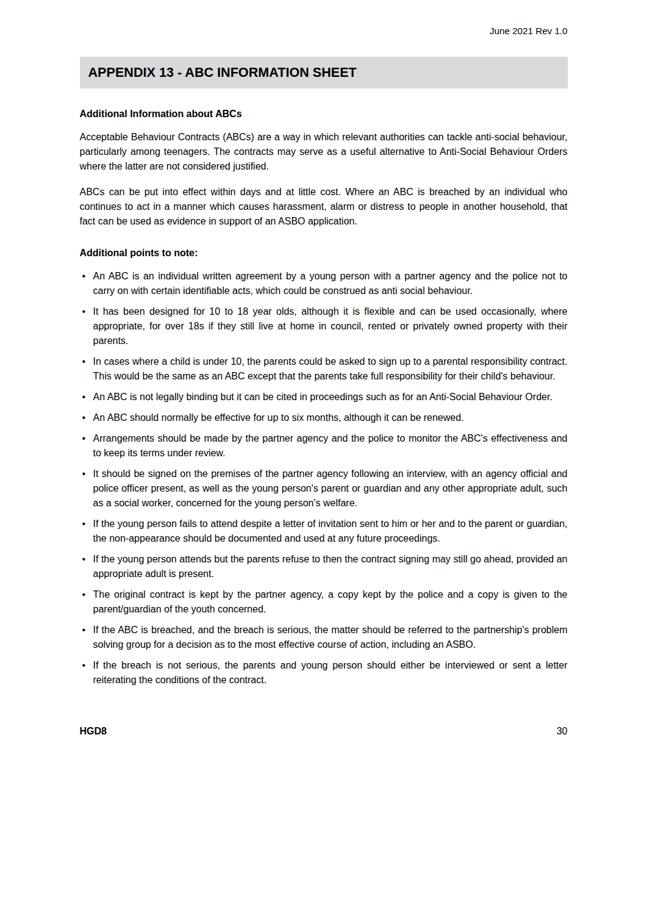June 2021 Rev 1.0
APPENDIX 13 - ABC INFORMATION SHEET
Additional Information about ABCs
Acceptable Behaviour Contracts (ABCs) are a way in which relevant authorities can tackle anti-social behaviour, particularly among teenagers. The contracts may serve as a useful alternative to Anti-Social Behaviour Orders where the latter are not considered justified.
ABCs can be put into effect within days and at little cost. Where an ABC is breached by an individual who continues to act in a manner which causes harassment, alarm or distress to people in another household, that fact can be used as evidence in support of an ASBO application.
Additional points to note:
An ABC is an individual written agreement by a young person with a partner agency and the police not to carry on with certain identifiable acts, which could be construed as anti social behaviour.
It has been designed for 10 to 18 year olds, although it is flexible and can be used occasionally, where appropriate, for over 18s if they still live at home in council, rented or privately owned property with their parents.
In cases where a child is under 10, the parents could be asked to sign up to a parental responsibility contract. This would be the same as an ABC except that the parents take full responsibility for their child's behaviour.
An ABC is not legally binding but it can be cited in proceedings such as for an Anti-Social Behaviour Order.
An ABC should normally be effective for up to six months, although it can be renewed.
Arrangements should be made by the partner agency and the police to monitor the ABC's effectiveness and to keep its terms under review.
It should be signed on the premises of the partner agency following an interview, with an agency official and police officer present, as well as the young person's parent or guardian and any other appropriate adult, such as a social worker, concerned for the young person's welfare.
If the young person fails to attend despite a letter of invitation sent to him or her and to the parent or guardian, the non-appearance should be documented and used at any future proceedings.
If the young person attends but the parents refuse to then the contract signing may still go ahead, provided an appropriate adult is present.
The original contract is kept by the partner agency, a copy kept by the police and a copy is given to the parent/guardian of the youth concerned.
If the ABC is breached, and the breach is serious, the matter should be referred to the partnership's problem solving group for a decision as to the most effective course of action, including an ASBO.
If the breach is not serious, the parents and young person should either be interviewed or sent a letter reiterating the conditions of the contract.
HGD8 30